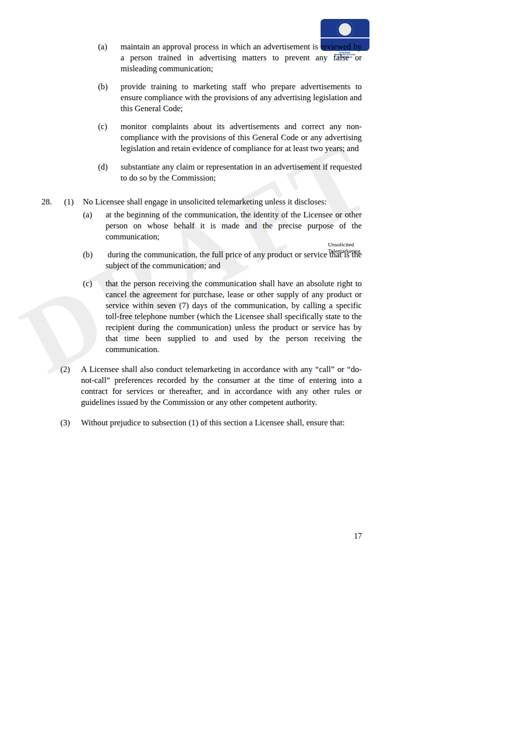Nigerian
Communications
Commission
DRAFT
(a)
maintain an approval process in which an advertisement is reviewed by a person trained in advertising matters to prevent any false or misleading communication;
(b)
provide training to marketing staff who prepare advertisements to ensure compliance with the provisions of any advertising legislation and this General Code;
(c)
monitor complaints about its advertisements and correct any non-compliance with the provisions of this General Code or any advertising legislation and retain evidence of compliance for at least two years; and
(d)
substantiate any claim or representation in an advertisement if requested to do so by the Commission;
28.
(1)
No Licensee shall engage in unsolicited telemarketing unless it discloses:
(a)
at the beginning of the communication, the identity of the Licensee or other person on whose behalf it is made and the precise purpose of the communication;
(b)
during the communication, the full price of any product or service that is the subject of the communication; and
(c)
that the person receiving the communication shall have an absolute right to cancel the agreement for purchase, lease or other supply of any product or service within seven (7) days of the communication, by calling a specific toll-free telephone number (which the Licensee shall specifically state to the recipient during the communication) unless the product or service has by that time been supplied to and used by the person receiving the communication.
(2)
A Licensee shall also conduct telemarketing in accordance with any “call” or “do-not-call” preferences recorded by the consumer at the time of entering into a contract for services or thereafter, and in accordance with any other rules or guidelines issued by the Commission or any other competent authority.
(3)
Without prejudice to subsection (1) of this section a Licensee shall, ensure that:
Unsolicited
Telemarketing
17